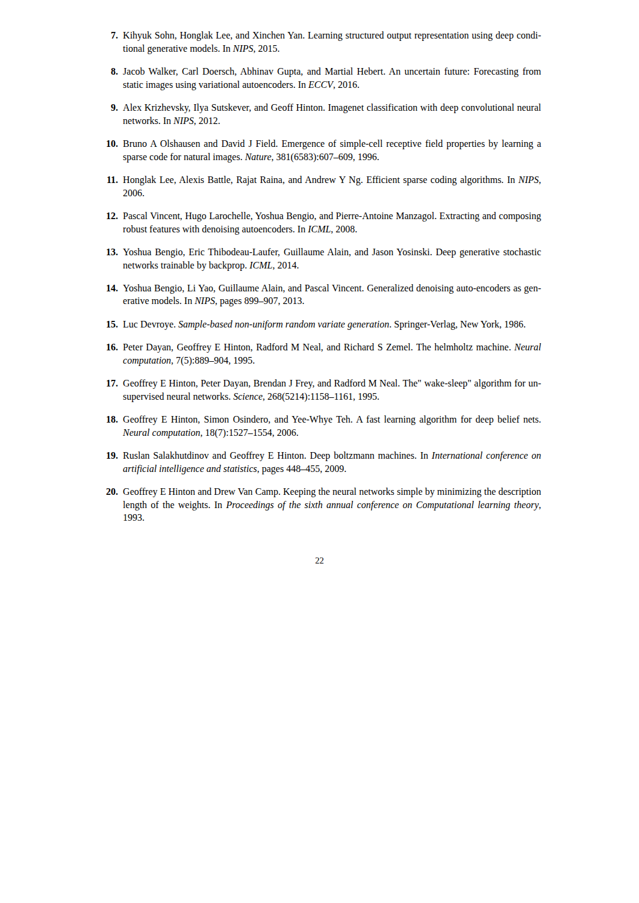Kihyuk Sohn, Honglak Lee, and Xinchen Yan. Learning structured output representation using deep conditional generative models. In NIPS, 2015.
Jacob Walker, Carl Doersch, Abhinav Gupta, and Martial Hebert. An uncertain future: Forecasting from static images using variational autoencoders. In ECCV, 2016.
Alex Krizhevsky, Ilya Sutskever, and Geoff Hinton. Imagenet classification with deep convolutional neural networks. In NIPS, 2012.
Bruno A Olshausen and David J Field. Emergence of simple-cell receptive field properties by learning a sparse code for natural images. Nature, 381(6583):607–609, 1996.
Honglak Lee, Alexis Battle, Rajat Raina, and Andrew Y Ng. Efficient sparse coding algorithms. In NIPS, 2006.
Pascal Vincent, Hugo Larochelle, Yoshua Bengio, and Pierre-Antoine Manzagol. Extracting and composing robust features with denoising autoencoders. In ICML, 2008.
Yoshua Bengio, Eric Thibodeau-Laufer, Guillaume Alain, and Jason Yosinski. Deep generative stochastic networks trainable by backprop. ICML, 2014.
Yoshua Bengio, Li Yao, Guillaume Alain, and Pascal Vincent. Generalized denoising auto-encoders as generative models. In NIPS, pages 899–907, 2013.
Luc Devroye. Sample-based non-uniform random variate generation. Springer-Verlag, New York, 1986.
Peter Dayan, Geoffrey E Hinton, Radford M Neal, and Richard S Zemel. The helmholtz machine. Neural computation, 7(5):889–904, 1995.
Geoffrey E Hinton, Peter Dayan, Brendan J Frey, and Radford M Neal. The" wake-sleep" algorithm for unsupervised neural networks. Science, 268(5214):1158–1161, 1995.
Geoffrey E Hinton, Simon Osindero, and Yee-Whye Teh. A fast learning algorithm for deep belief nets. Neural computation, 18(7):1527–1554, 2006.
Ruslan Salakhutdinov and Geoffrey E Hinton. Deep boltzmann machines. In International conference on artificial intelligence and statistics, pages 448–455, 2009.
Geoffrey E Hinton and Drew Van Camp. Keeping the neural networks simple by minimizing the description length of the weights. In Proceedings of the sixth annual conference on Computational learning theory, 1993.
22